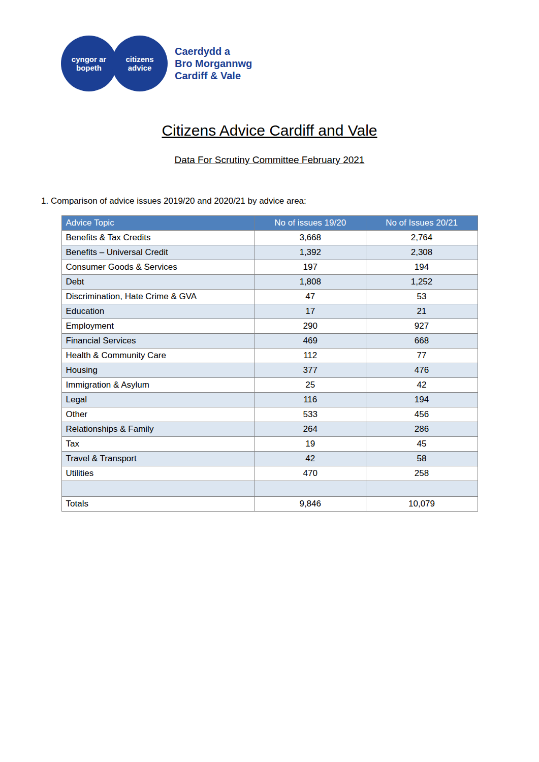cyngor ar
bopeth
citizens
advice
Caerdydd a
Bro Morgannwg
Cardiff & Vale
Citizens Advice Cardiff and Vale
Data For Scrutiny Committee February 2021
Comparison of advice issues 2019/20 and 2020/21 by advice area:
| Advice Topic | No of issues 19/20 | No of Issues 20/21 |
| --- | --- | --- |
| Benefits & Tax Credits | 3,668 | 2,764 |
| Benefits – Universal Credit | 1,392 | 2,308 |
| Consumer Goods & Services | 197 | 194 |
| Debt | 1,808 | 1,252 |
| Discrimination, Hate Crime & GVA | 47 | 53 |
| Education | 17 | 21 |
| Employment | 290 | 927 |
| Financial Services | 469 | 668 |
| Health & Community Care | 112 | 77 |
| Housing | 377 | 476 |
| Immigration & Asylum | 25 | 42 |
| Legal | 116 | 194 |
| Other | 533 | 456 |
| Relationships & Family | 264 | 286 |
| Tax | 19 | 45 |
| Travel & Transport | 42 | 58 |
| Utilities | 470 | 258 |
| Totals | 9,846 | 10,079 |